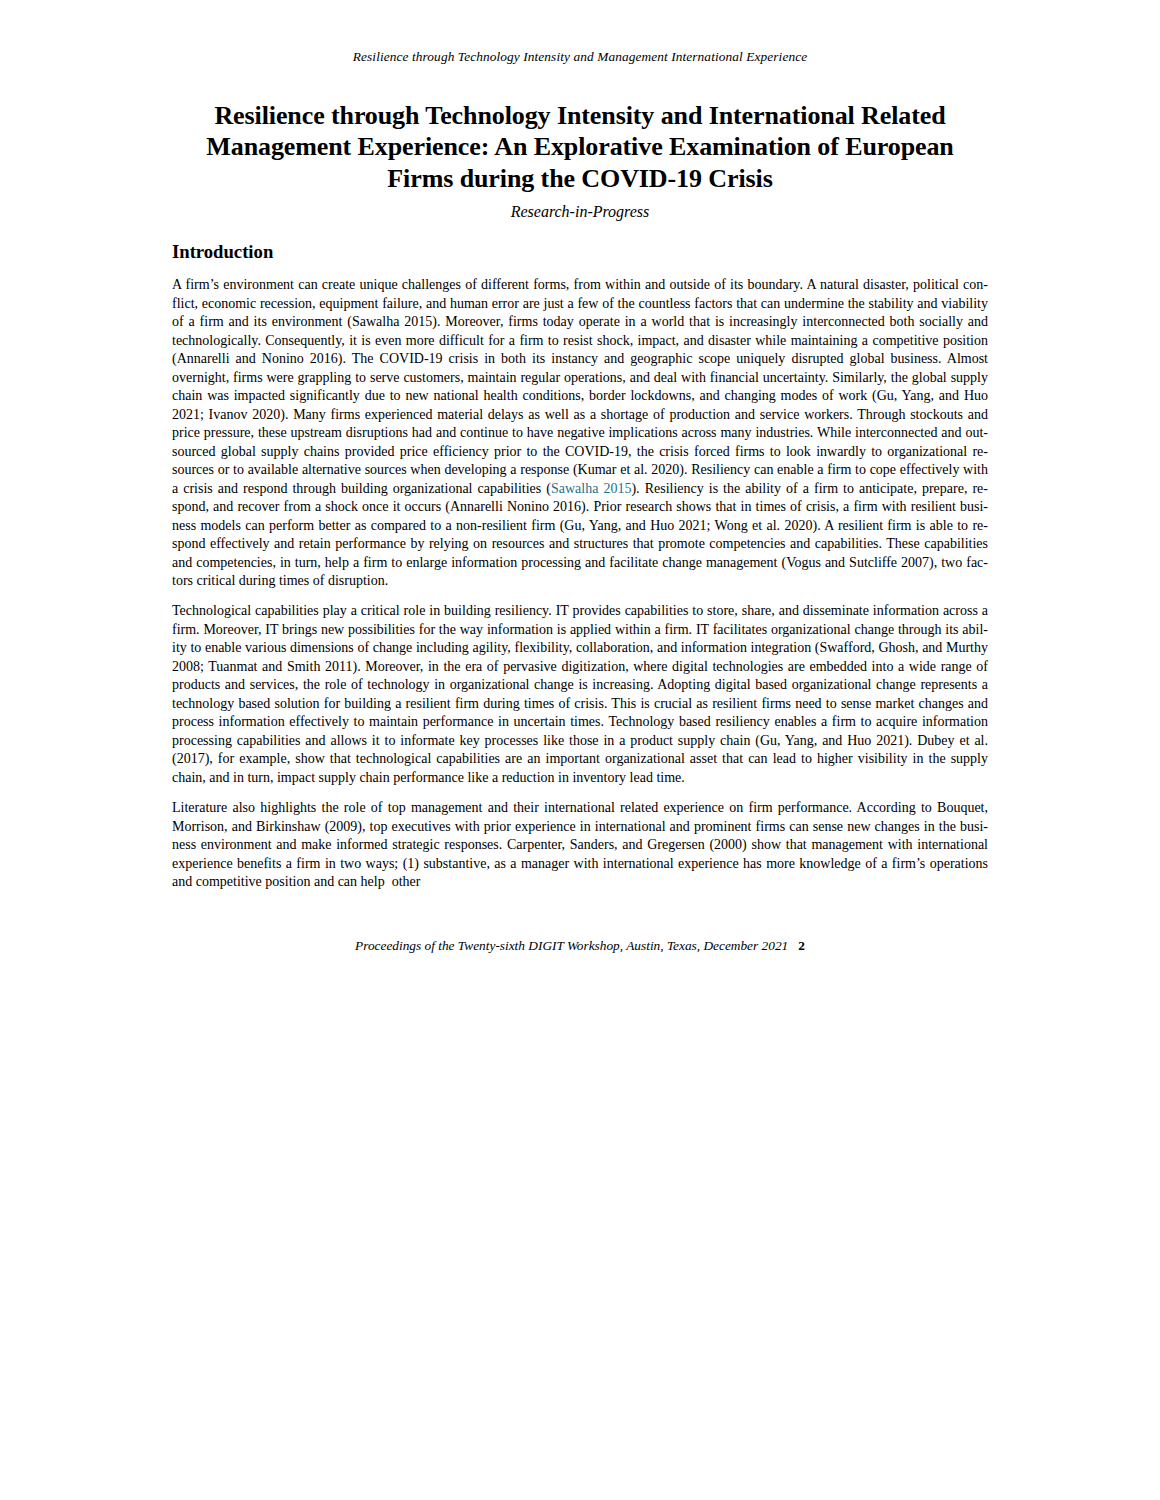Resilience through Technology Intensity and Management International Experience
Resilience through Technology Intensity and International Related Management Experience: An Explorative Examination of European Firms during the COVID-19 Crisis
Research-in-Progress
Introduction
A firm’s environment can create unique challenges of different forms, from within and outside of its boundary. A natural disaster, political conflict, economic recession, equipment failure, and human error are just a few of the countless factors that can undermine the stability and viability of a firm and its environment (Sawalha 2015). Moreover, firms today operate in a world that is increasingly interconnected both socially and technologically. Consequently, it is even more difficult for a firm to resist shock, impact, and disaster while maintaining a competitive position (Annarelli and Nonino 2016). The COVID-19 crisis in both its instancy and geographic scope uniquely disrupted global business. Almost overnight, firms were grappling to serve customers, maintain regular operations, and deal with financial uncertainty. Similarly, the global supply chain was impacted significantly due to new national health conditions, border lockdowns, and changing modes of work (Gu, Yang, and Huo 2021; Ivanov 2020). Many firms experienced material delays as well as a shortage of production and service workers. Through stockouts and price pressure, these upstream disruptions had and continue to have negative implications across many industries. While interconnected and outsourced global supply chains provided price efficiency prior to the COVID-19, the crisis forced firms to look inwardly to organizational resources or to available alternative sources when developing a response (Kumar et al. 2020). Resiliency can enable a firm to cope effectively with a crisis and respond through building organizational capabilities (Sawalha 2015). Resiliency is the ability of a firm to anticipate, prepare, respond, and recover from a shock once it occurs (Annarelli Nonino 2016). Prior research shows that in times of crisis, a firm with resilient business models can perform better as compared to a non-resilient firm (Gu, Yang, and Huo 2021; Wong et al. 2020). A resilient firm is able to respond effectively and retain performance by relying on resources and structures that promote competencies and capabilities. These capabilities and competencies, in turn, help a firm to enlarge information processing and facilitate change management (Vogus and Sutcliffe 2007), two factors critical during times of disruption.
Technological capabilities play a critical role in building resiliency. IT provides capabilities to store, share, and disseminate information across a firm. Moreover, IT brings new possibilities for the way information is applied within a firm. IT facilitates organizational change through its ability to enable various dimensions of change including agility, flexibility, collaboration, and information integration (Swafford, Ghosh, and Murthy 2008; Tuanmat and Smith 2011). Moreover, in the era of pervasive digitization, where digital technologies are embedded into a wide range of products and services, the role of technology in organizational change is increasing. Adopting digital based organizational change represents a technology based solution for building a resilient firm during times of crisis. This is crucial as resilient firms need to sense market changes and process information effectively to maintain performance in uncertain times. Technology based resiliency enables a firm to acquire information processing capabilities and allows it to informate key processes like those in a product supply chain (Gu, Yang, and Huo 2021). Dubey et al. (2017), for example, show that technological capabilities are an important organizational asset that can lead to higher visibility in the supply chain, and in turn, impact supply chain performance like a reduction in inventory lead time.
Literature also highlights the role of top management and their international related experience on firm performance. According to Bouquet, Morrison, and Birkinshaw (2009), top executives with prior experience in international and prominent firms can sense new changes in the business environment and make informed strategic responses. Carpenter, Sanders, and Gregersen (2000) show that management with international experience benefits a firm in two ways; (1) substantive, as a manager with international experience has more knowledge of a firm’s operations and competitive position and can help other
Proceedings of the Twenty-sixth DIGIT Workshop, Austin, Texas, December 20212